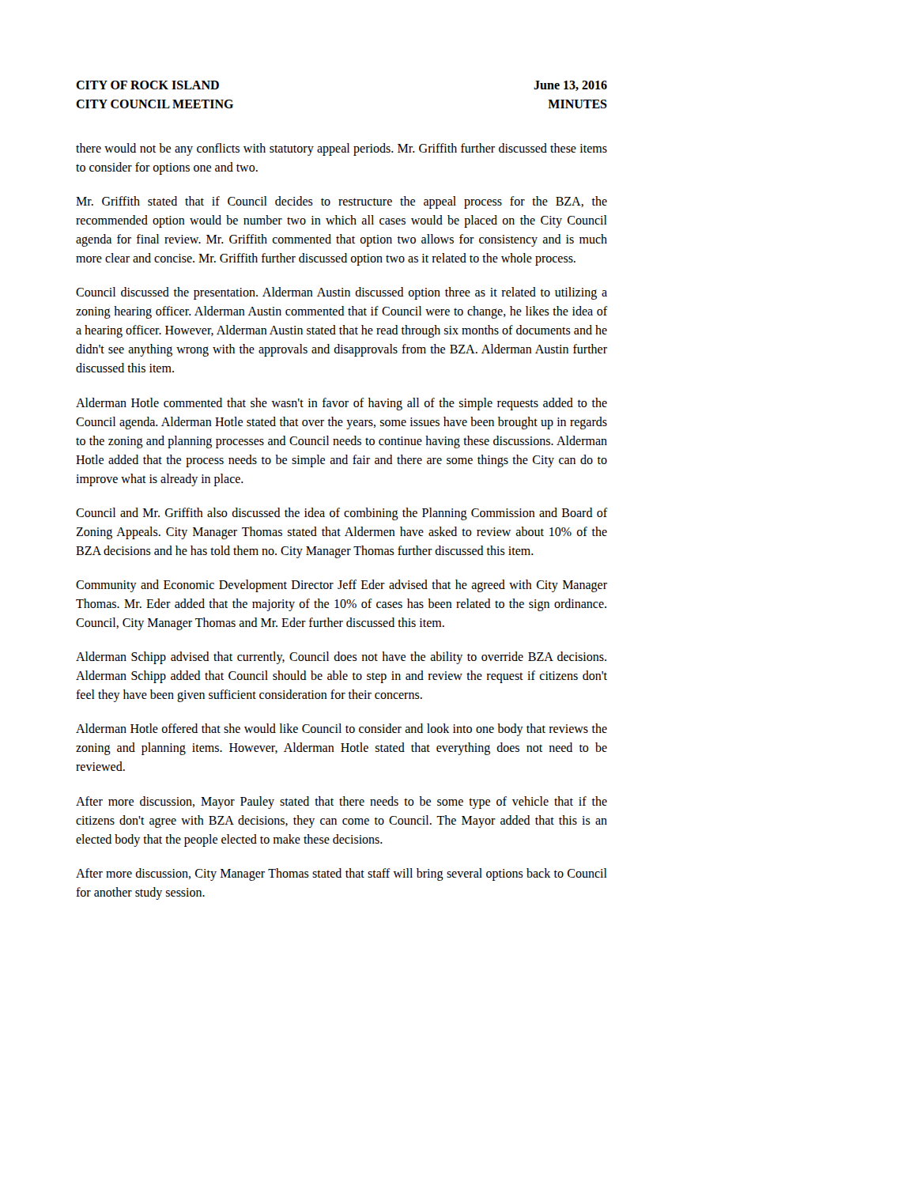CITY OF ROCK ISLAND
CITY COUNCIL MEETING
June 13, 2016
MINUTES
there would not be any conflicts with statutory appeal periods. Mr. Griffith further discussed these items to consider for options one and two.
Mr. Griffith stated that if Council decides to restructure the appeal process for the BZA, the recommended option would be number two in which all cases would be placed on the City Council agenda for final review. Mr. Griffith commented that option two allows for consistency and is much more clear and concise. Mr. Griffith further discussed option two as it related to the whole process.
Council discussed the presentation. Alderman Austin discussed option three as it related to utilizing a zoning hearing officer. Alderman Austin commented that if Council were to change, he likes the idea of a hearing officer. However, Alderman Austin stated that he read through six months of documents and he didn't see anything wrong with the approvals and disapprovals from the BZA. Alderman Austin further discussed this item.
Alderman Hotle commented that she wasn't in favor of having all of the simple requests added to the Council agenda. Alderman Hotle stated that over the years, some issues have been brought up in regards to the zoning and planning processes and Council needs to continue having these discussions. Alderman Hotle added that the process needs to be simple and fair and there are some things the City can do to improve what is already in place.
Council and Mr. Griffith also discussed the idea of combining the Planning Commission and Board of Zoning Appeals. City Manager Thomas stated that Aldermen have asked to review about 10% of the BZA decisions and he has told them no. City Manager Thomas further discussed this item.
Community and Economic Development Director Jeff Eder advised that he agreed with City Manager Thomas. Mr. Eder added that the majority of the 10% of cases has been related to the sign ordinance. Council, City Manager Thomas and Mr. Eder further discussed this item.
Alderman Schipp advised that currently, Council does not have the ability to override BZA decisions. Alderman Schipp added that Council should be able to step in and review the request if citizens don't feel they have been given sufficient consideration for their concerns.
Alderman Hotle offered that she would like Council to consider and look into one body that reviews the zoning and planning items. However, Alderman Hotle stated that everything does not need to be reviewed.
After more discussion, Mayor Pauley stated that there needs to be some type of vehicle that if the citizens don't agree with BZA decisions, they can come to Council. The Mayor added that this is an elected body that the people elected to make these decisions.
After more discussion, City Manager Thomas stated that staff will bring several options back to Council for another study session.